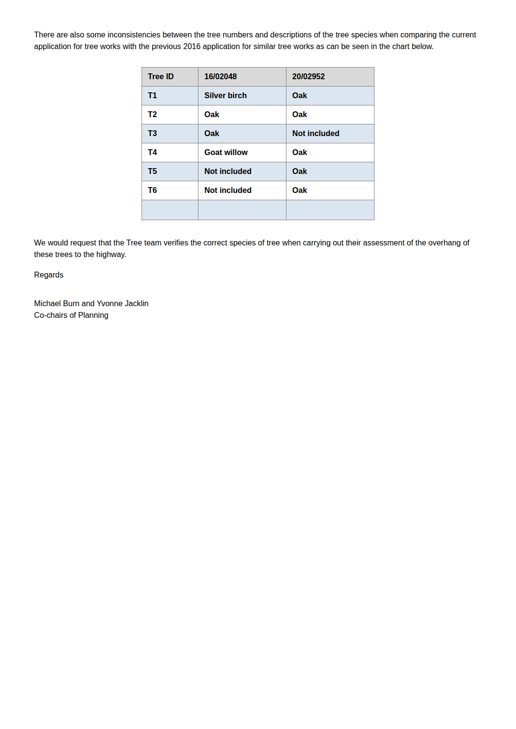There are also some inconsistencies between the tree numbers and descriptions of the tree species when comparing the current application for tree works with the previous 2016 application for similar tree works as can be seen in the chart below.
| Tree ID | 16/02048 | 20/02952 |
| T1 | Silver birch | Oak |
| T2 | Oak | Oak |
| T3 | Oak | Not included |
| T4 | Goat willow | Oak |
| T5 | Not included | Oak |
| T6 | Not included | Oak |
We would request that the Tree team verifies the correct species of tree when carrying out their assessment of the overhang of these trees to the highway.
Regards
Michael Burn and Yvonne Jacklin
Co-chairs of Planning